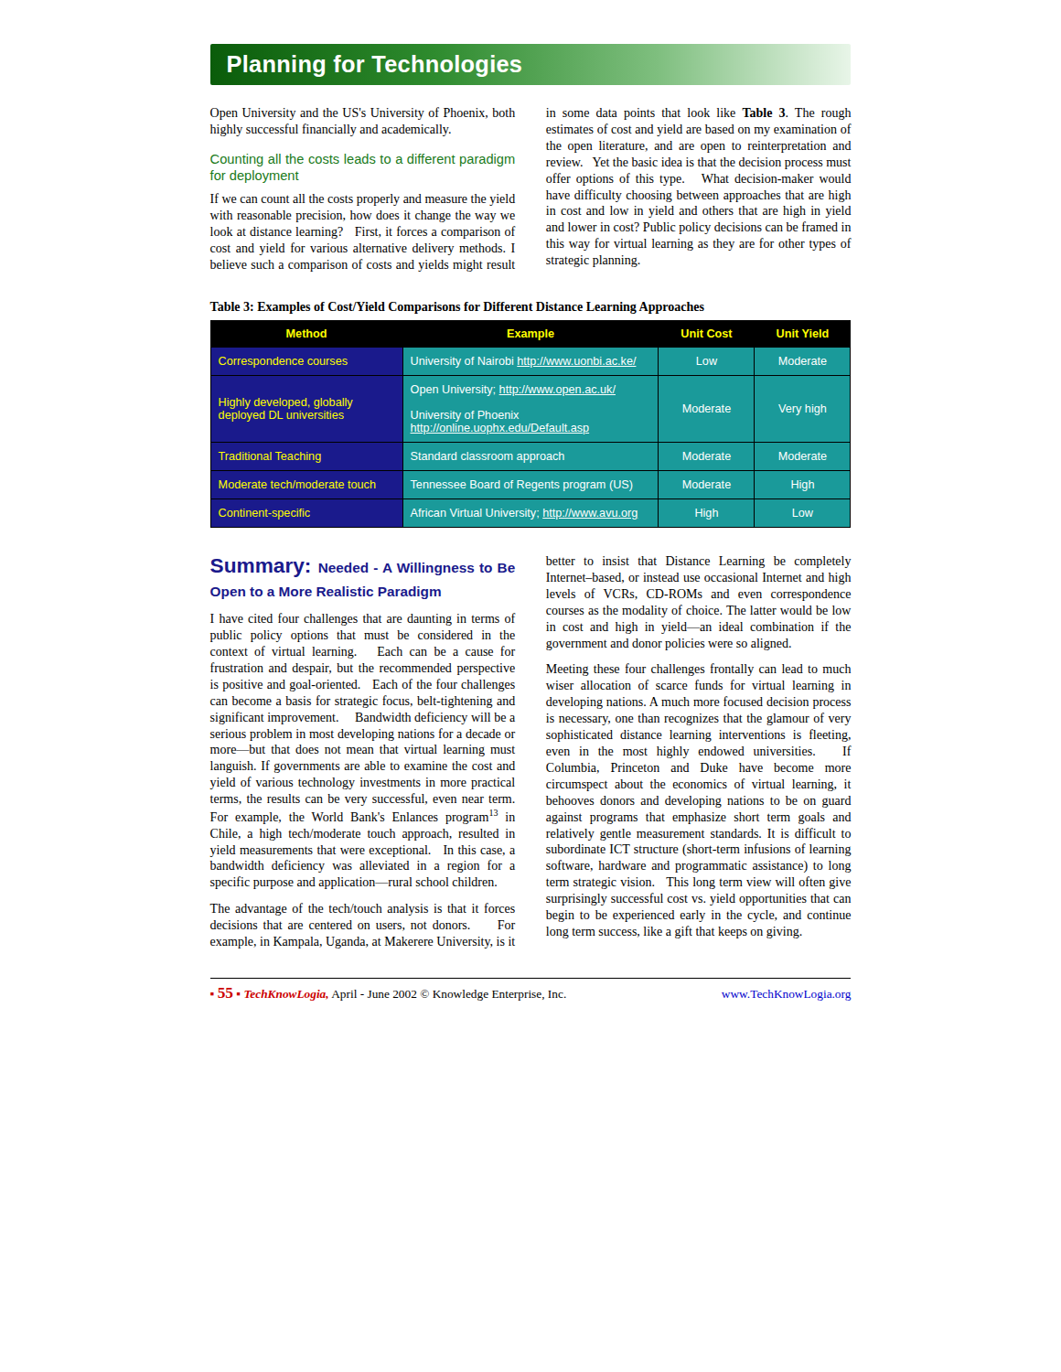Planning for Technologies
Open University and the US's University of Phoenix, both highly successful financially and academically.
Counting all the costs leads to a different paradigm for deployment
If we can count all the costs properly and measure the yield with reasonable precision, how does it change the way we look at distance learning? First, it forces a comparison of cost and yield for various alternative delivery methods. I believe such a comparison of costs and yields might result in some data points that look like Table 3. The rough estimates of cost and yield are based on my examination of the open literature, and are open to reinterpretation and review. Yet the basic idea is that the decision process must offer options of this type. What decision-maker would have difficulty choosing between approaches that are high in cost and low in yield and others that are high in yield and lower in cost? Public policy decisions can be framed in this way for virtual learning as they are for other types of strategic planning.
Table 3: Examples of Cost/Yield Comparisons for Different Distance Learning Approaches
| Method | Example | Unit Cost | Unit Yield |
| --- | --- | --- | --- |
| Correspondence courses | University of Nairobi http://www.uonbi.ac.ke/ | Low | Moderate |
| Highly developed, globally deployed DL universities | Open University; http://www.open.ac.uk/ University of Phoenix http://online.uophx.edu/Default.asp | Moderate | Very high |
| Traditional Teaching | Standard classroom approach | Moderate | Moderate |
| Moderate tech/moderate touch | Tennessee Board of Regents program (US) | Moderate | High |
| Continent-specific | African Virtual University; http://www.avu.org | High | Low |
Summary: Needed - A Willingness to Be Open to a More Realistic Paradigm
I have cited four challenges that are daunting in terms of public policy options that must be considered in the context of virtual learning. Each can be a cause for frustration and despair, but the recommended perspective is positive and goal-oriented. Each of the four challenges can become a basis for strategic focus, belt-tightening and significant improvement. Bandwidth deficiency will be a serious problem in most developing nations for a decade or more—but that does not mean that virtual learning must languish. If governments are able to examine the cost and yield of various technology investments in more practical terms, the results can be very successful, even near term. For example, the World Bank's Enlances program13 in Chile, a high tech/moderate touch approach, resulted in yield measurements that were exceptional. In this case, a bandwidth deficiency was alleviated in a region for a specific purpose and application—rural school children.
The advantage of the tech/touch analysis is that it forces decisions that are centered on users, not donors. For example, in Kampala, Uganda, at Makerere University, is it better to insist that Distance Learning be completely Internet–based, or instead use occasional Internet and high levels of VCRs, CD-ROMs and even correspondence courses as the modality of choice. The latter would be low in cost and high in yield—an ideal combination if the government and donor policies were so aligned.
Meeting these four challenges frontally can lead to much wiser allocation of scarce funds for virtual learning in developing nations. A much more focused decision process is necessary, one than recognizes that the glamour of very sophisticated distance learning interventions is fleeting, even in the most highly endowed universities. If Columbia, Princeton and Duke have become more circumspect about the economics of virtual learning, it behooves donors and developing nations to be on guard against programs that emphasize short term goals and relatively gentle measurement standards. It is difficult to subordinate ICT structure (short-term infusions of learning software, hardware and programmatic assistance) to long term strategic vision. This long term view will often give surprisingly successful cost vs. yield opportunities that can begin to be experienced early in the cycle, and continue long term success, like a gift that keeps on giving.
▪ 55 ▪ TechKnowLogia, April - June 2002 © Knowledge Enterprise, Inc.
www.TechKnowLogia.org